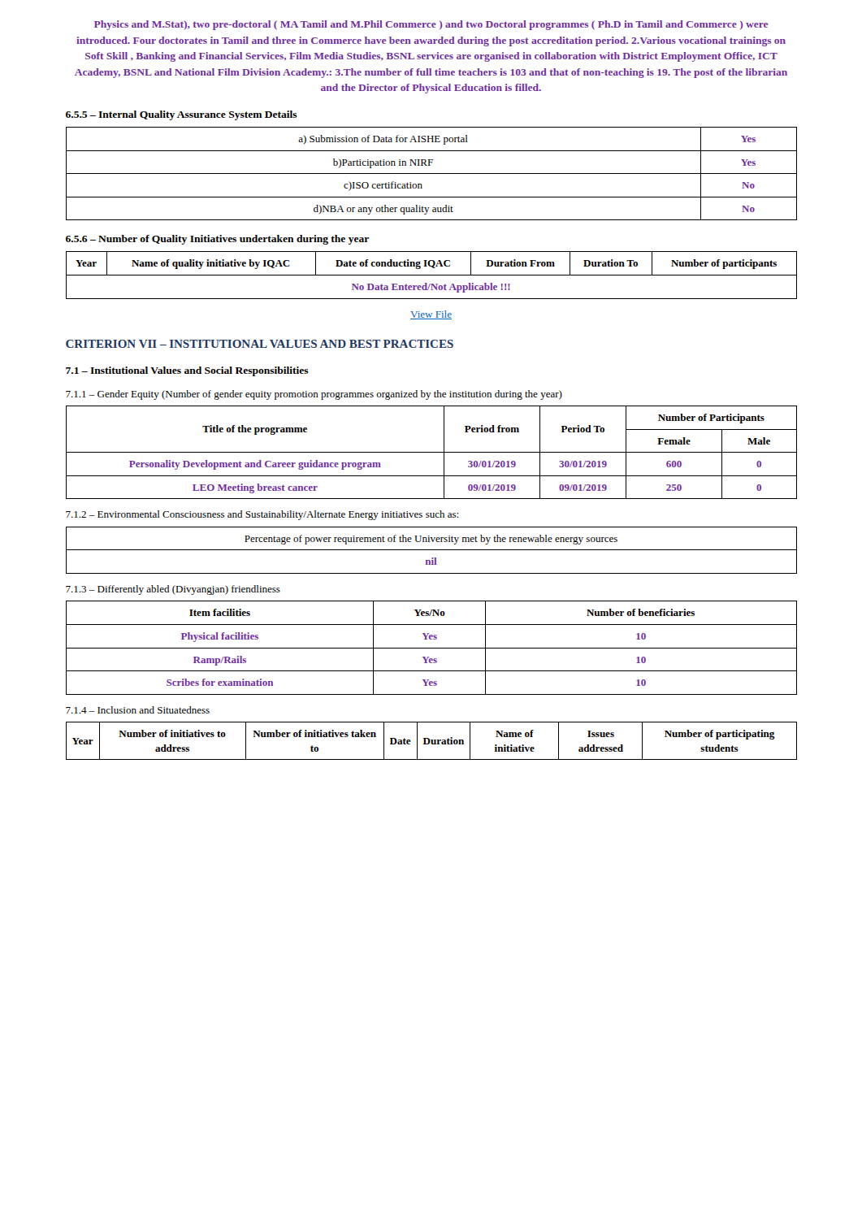Physics and M.Stat), two pre-doctoral ( MA Tamil and M.Phil Commerce ) and two Doctoral programmes ( Ph.D in Tamil and Commerce ) were introduced. Four doctorates in Tamil and three in Commerce have been awarded during the post accreditation period. 2.Various vocational trainings on Soft Skill , Banking and Financial Services, Film Media Studies, BSNL services are organised in collaboration with District Employment Office, ICT Academy, BSNL and National Film Division Academy.: 3.The number of full time teachers is 103 and that of non-teaching is 19. The post of the librarian and the Director of Physical Education is filled.
6.5.5 – Internal Quality Assurance System Details
| a) Submission of Data for AISHE portal | Yes |
| b)Participation in NIRF | Yes |
| c)ISO certification | No |
| d)NBA or any other quality audit | No |
6.5.6 – Number of Quality Initiatives undertaken during the year
| Year | Name of quality initiative by IQAC | Date of conducting IQAC | Duration From | Duration To | Number of participants |
| --- | --- | --- | --- | --- | --- |
| No Data Entered/Not Applicable !!! |
View File
CRITERION VII – INSTITUTIONAL VALUES AND BEST PRACTICES
7.1 – Institutional Values and Social Responsibilities
7.1.1 – Gender Equity (Number of gender equity promotion programmes organized by the institution during the year)
| Title of the programme | Period from | Period To | Number of Participants |
| --- | --- | --- | --- |
| Female | Male |
| Personality Development and Career guidance program | 30/01/2019 | 30/01/2019 | 600 | 0 |
| LEO Meeting breast cancer | 09/01/2019 | 09/01/2019 | 250 | 0 |
7.1.2 – Environmental Consciousness and Sustainability/Alternate Energy initiatives such as:
| Percentage of power requirement of the University met by the renewable energy sources |
| nil |
7.1.3 – Differently abled (Divyangjan) friendliness
| Item facilities | Yes/No | Number of beneficiaries |
| --- | --- | --- |
| Physical facilities | Yes | 10 |
| Ramp/Rails | Yes | 10 |
| Scribes for examination | Yes | 10 |
7.1.4 – Inclusion and Situatedness
| Year | Number of initiatives to address | Number of initiatives taken to | Date | Duration | Name of initiative | Issues addressed | Number of participating students |
| --- | --- | --- | --- | --- | --- | --- | --- |